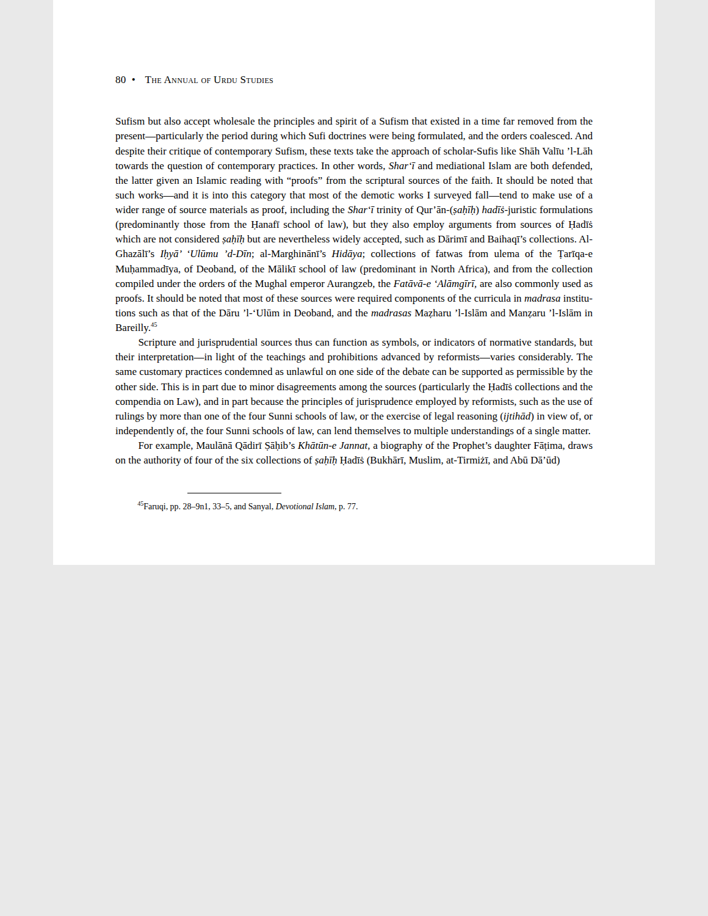80 •The Annual of Urdu Studies
Sufism but also accept wholesale the principles and spirit of a Sufism that existed in a time far removed from the present—particularly the period during which Sufi doctrines were being formulated, and the orders coalesced. And despite their critique of contemporary Sufism, these texts take the approach of scholar-Sufis like Shāh Valīu ’l-Lāh towards the question of contemporary practices. In other words, Shar‘ī and mediational Islam are both defended, the latter given an Islamic reading with “proofs” from the scriptural sources of the faith. It should be noted that such works—and it is into this category that most of the demotic works I surveyed fall—tend to make use of a wider range of source materials as proof, including the Shar‘ī trinity of Qur’ān-(ṣaḥīḥ) hadīṡ-juristic formulations (predominantly those from the Ḥanafī school of law), but they also employ arguments from sources of Ḥadīṡ which are not considered ṣaḥīḥ but are nevertheless widely accepted, such as Dārimī and Baihaqī’s collections. Al-Ghazālī’s Iḥyā’ ‘Ulūmu ’d-Dīn; al-Marghinānī’s Hidāya; collections of fatwas from ulema of the Ṭarīqa-e Muḥammadīya, of Deoband, of the Mālikī school of law (predominant in North Africa), and from the collection compiled under the orders of the Mughal emperor Aurangzeb, the Fatāvā-e ‘Alāmgīrī, are also commonly used as proofs. It should be noted that most of these sources were required components of the curricula in madrasa institutions such as that of the Dāru ’l-‘Ulūm in Deoband, and the madrasas Maẓharu ’l-Islām and Manẓaru ’l-Islām in Bareilly.45
Scripture and jurisprudential sources thus can function as symbols, or indicators of normative standards, but their interpretation—in light of the teachings and prohibitions advanced by reformists—varies considerably. The same customary practices condemned as unlawful on one side of the debate can be supported as permissible by the other side. This is in part due to minor disagreements among the sources (particularly the Ḥadīṡ collections and the compendia on Law), and in part because the principles of jurisprudence employed by reformists, such as the use of rulings by more than one of the four Sunni schools of law, or the exercise of legal reasoning (ijtihād) in view of, or independently of, the four Sunni schools of law, can lend themselves to multiple understandings of a single matter.
For example, Maulānā Qādirī Ṣāḥib’s Khātūn-e Jannat, a biography of the Prophet’s daughter Fāṭima, draws on the authority of four of the six collections of ṣaḥīḥ Ḥadīṡ (Bukhārī, Muslim, at-Tirmiżī, and Abū Dā’ūd)
45Faruqi, pp. 28–9n1, 33–5, and Sanyal, Devotional Islam, p. 77.